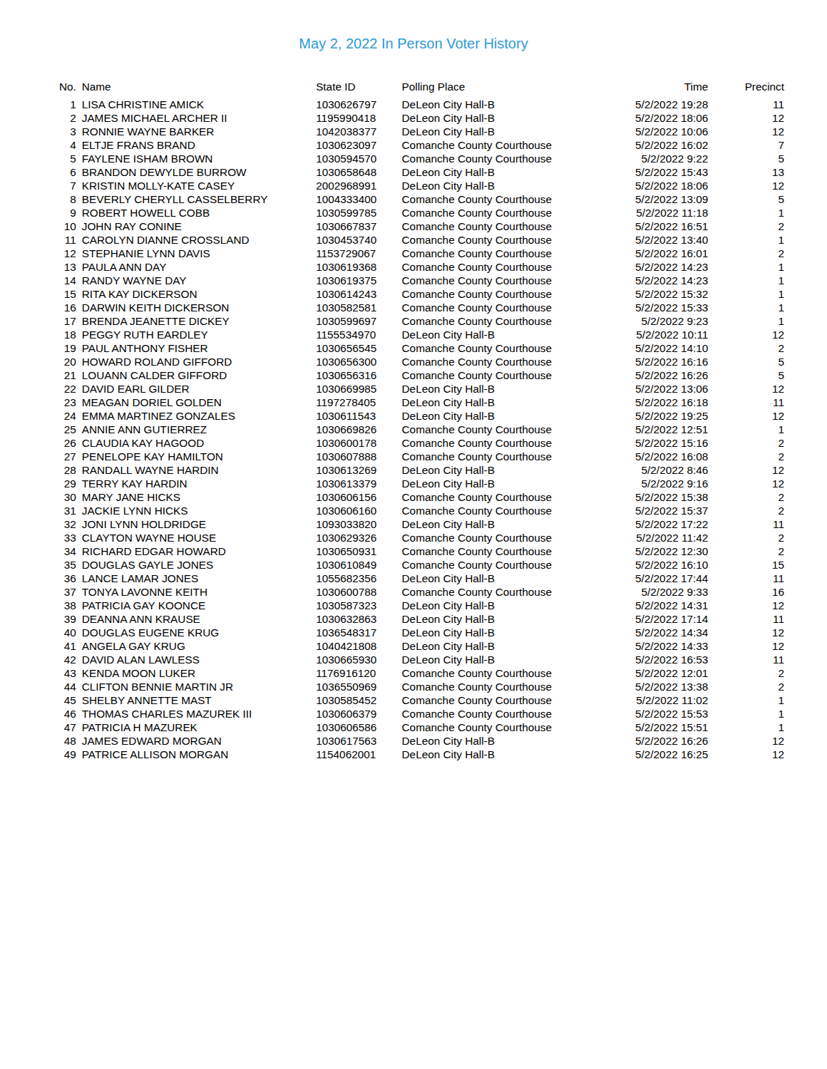May 2, 2022 In Person Voter History
| No. | Name | State ID | Polling Place | Time | Precinct |
| --- | --- | --- | --- | --- | --- |
| 1 | LISA CHRISTINE AMICK | 1030626797 | DeLeon City Hall-B | 5/2/2022 19:28 | 11 |
| 2 | JAMES MICHAEL ARCHER II | 1195990418 | DeLeon City Hall-B | 5/2/2022 18:06 | 12 |
| 3 | RONNIE WAYNE BARKER | 1042038377 | DeLeon City Hall-B | 5/2/2022 10:06 | 12 |
| 4 | ELTJE FRANS BRAND | 1030623097 | Comanche County Courthouse | 5/2/2022 16:02 | 7 |
| 5 | FAYLENE ISHAM BROWN | 1030594570 | Comanche County Courthouse | 5/2/2022 9:22 | 5 |
| 6 | BRANDON DEWYLDE BURROW | 1030658648 | DeLeon City Hall-B | 5/2/2022 15:43 | 13 |
| 7 | KRISTIN MOLLY-KATE CASEY | 2002968991 | DeLeon City Hall-B | 5/2/2022 18:06 | 12 |
| 8 | BEVERLY CHERYLL CASSELBERRY | 1004333400 | Comanche County Courthouse | 5/2/2022 13:09 | 5 |
| 9 | ROBERT HOWELL COBB | 1030599785 | Comanche County Courthouse | 5/2/2022 11:18 | 1 |
| 10 | JOHN RAY CONINE | 1030667837 | Comanche County Courthouse | 5/2/2022 16:51 | 2 |
| 11 | CAROLYN DIANNE CROSSLAND | 1030453740 | Comanche County Courthouse | 5/2/2022 13:40 | 1 |
| 12 | STEPHANIE LYNN DAVIS | 1153729067 | Comanche County Courthouse | 5/2/2022 16:01 | 2 |
| 13 | PAULA ANN DAY | 1030619368 | Comanche County Courthouse | 5/2/2022 14:23 | 1 |
| 14 | RANDY WAYNE DAY | 1030619375 | Comanche County Courthouse | 5/2/2022 14:23 | 1 |
| 15 | RITA KAY DICKERSON | 1030614243 | Comanche County Courthouse | 5/2/2022 15:32 | 1 |
| 16 | DARWIN KEITH DICKERSON | 1030582581 | Comanche County Courthouse | 5/2/2022 15:33 | 1 |
| 17 | BRENDA JEANETTE DICKEY | 1030599697 | Comanche County Courthouse | 5/2/2022 9:23 | 1 |
| 18 | PEGGY RUTH EARDLEY | 1155534970 | DeLeon City Hall-B | 5/2/2022 10:11 | 12 |
| 19 | PAUL ANTHONY FISHER | 1030656545 | Comanche County Courthouse | 5/2/2022 14:10 | 2 |
| 20 | HOWARD ROLAND GIFFORD | 1030656300 | Comanche County Courthouse | 5/2/2022 16:16 | 5 |
| 21 | LOUANN CALDER GIFFORD | 1030656316 | Comanche County Courthouse | 5/2/2022 16:26 | 5 |
| 22 | DAVID EARL GILDER | 1030669985 | DeLeon City Hall-B | 5/2/2022 13:06 | 12 |
| 23 | MEAGAN DORIEL GOLDEN | 1197278405 | DeLeon City Hall-B | 5/2/2022 16:18 | 11 |
| 24 | EMMA MARTINEZ GONZALES | 1030611543 | DeLeon City Hall-B | 5/2/2022 19:25 | 12 |
| 25 | ANNIE ANN GUTIERREZ | 1030669826 | Comanche County Courthouse | 5/2/2022 12:51 | 1 |
| 26 | CLAUDIA KAY HAGOOD | 1030600178 | Comanche County Courthouse | 5/2/2022 15:16 | 2 |
| 27 | PENELOPE KAY HAMILTON | 1030607888 | Comanche County Courthouse | 5/2/2022 16:08 | 2 |
| 28 | RANDALL WAYNE HARDIN | 1030613269 | DeLeon City Hall-B | 5/2/2022 8:46 | 12 |
| 29 | TERRY KAY HARDIN | 1030613379 | DeLeon City Hall-B | 5/2/2022 9:16 | 12 |
| 30 | MARY JANE HICKS | 1030606156 | Comanche County Courthouse | 5/2/2022 15:38 | 2 |
| 31 | JACKIE LYNN HICKS | 1030606160 | Comanche County Courthouse | 5/2/2022 15:37 | 2 |
| 32 | JONI LYNN HOLDRIDGE | 1093033820 | DeLeon City Hall-B | 5/2/2022 17:22 | 11 |
| 33 | CLAYTON WAYNE HOUSE | 1030629326 | Comanche County Courthouse | 5/2/2022 11:42 | 2 |
| 34 | RICHARD EDGAR HOWARD | 1030650931 | Comanche County Courthouse | 5/2/2022 12:30 | 2 |
| 35 | DOUGLAS GAYLE JONES | 1030610849 | Comanche County Courthouse | 5/2/2022 16:10 | 15 |
| 36 | LANCE LAMAR JONES | 1055682356 | DeLeon City Hall-B | 5/2/2022 17:44 | 11 |
| 37 | TONYA LAVONNE KEITH | 1030600788 | Comanche County Courthouse | 5/2/2022 9:33 | 16 |
| 38 | PATRICIA GAY KOONCE | 1030587323 | DeLeon City Hall-B | 5/2/2022 14:31 | 12 |
| 39 | DEANNA ANN KRAUSE | 1030632863 | DeLeon City Hall-B | 5/2/2022 17:14 | 11 |
| 40 | DOUGLAS EUGENE KRUG | 1036548317 | DeLeon City Hall-B | 5/2/2022 14:34 | 12 |
| 41 | ANGELA GAY KRUG | 1040421808 | DeLeon City Hall-B | 5/2/2022 14:33 | 12 |
| 42 | DAVID ALAN LAWLESS | 1030665930 | DeLeon City Hall-B | 5/2/2022 16:53 | 11 |
| 43 | KENDA MOON LUKER | 1176916120 | Comanche County Courthouse | 5/2/2022 12:01 | 2 |
| 44 | CLIFTON BENNIE MARTIN JR | 1036550969 | Comanche County Courthouse | 5/2/2022 13:38 | 2 |
| 45 | SHELBY ANNETTE MAST | 1030585452 | Comanche County Courthouse | 5/2/2022 11:02 | 1 |
| 46 | THOMAS CHARLES MAZUREK III | 1030606379 | Comanche County Courthouse | 5/2/2022 15:53 | 1 |
| 47 | PATRICIA H MAZUREK | 1030606586 | Comanche County Courthouse | 5/2/2022 15:51 | 1 |
| 48 | JAMES EDWARD MORGAN | 1030617563 | DeLeon City Hall-B | 5/2/2022 16:26 | 12 |
| 49 | PATRICE ALLISON MORGAN | 1154062001 | DeLeon City Hall-B | 5/2/2022 16:25 | 12 |